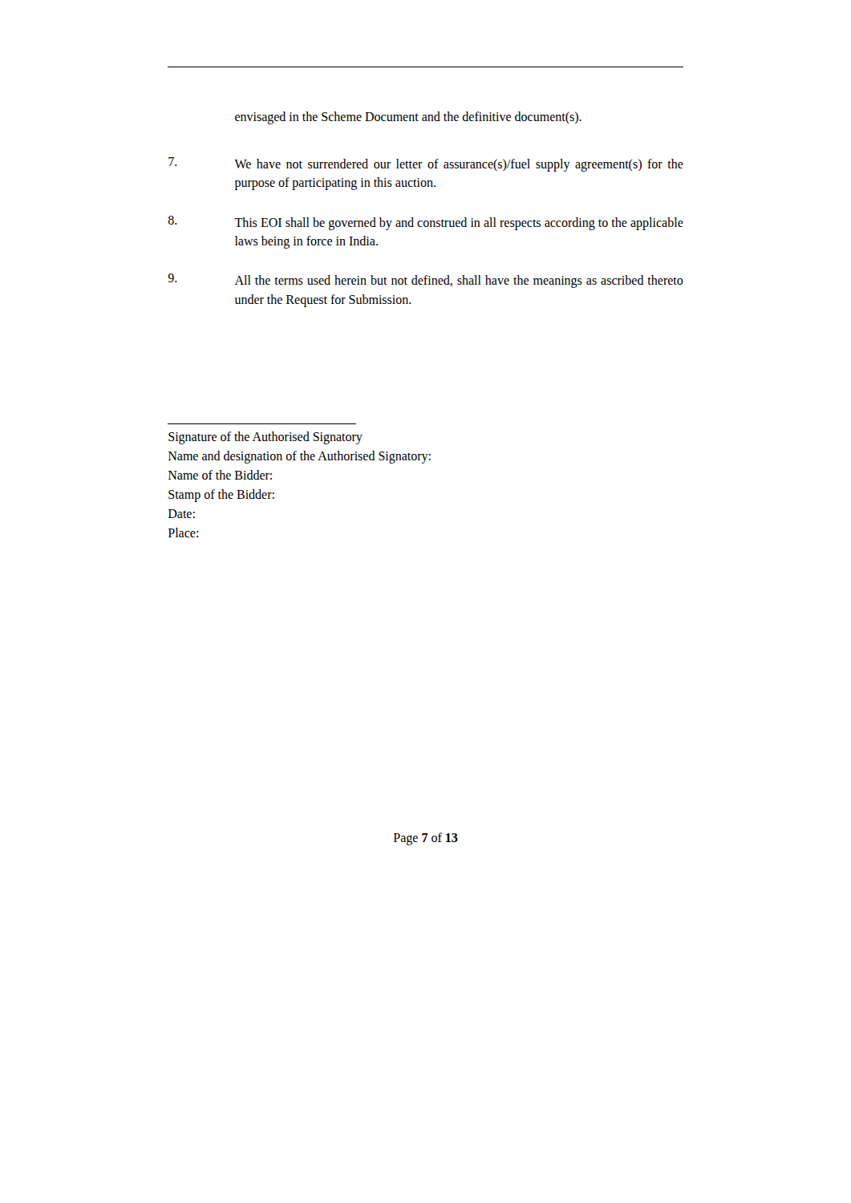envisaged in the Scheme Document and the definitive document(s).
7.
We have not surrendered our letter of assurance(s)/fuel supply agreement(s) for the purpose of participating in this auction.
8.
This EOI shall be governed by and construed in all respects according to the applicable laws being in force in India.
9.
All the terms used herein but not defined, shall have the meanings as ascribed thereto under the Request for Submission.
Signature of the Authorised Signatory
Name and designation of the Authorised Signatory:
Name of the Bidder:
Stamp of the Bidder:
Date:
Place:
Page 7 of 13